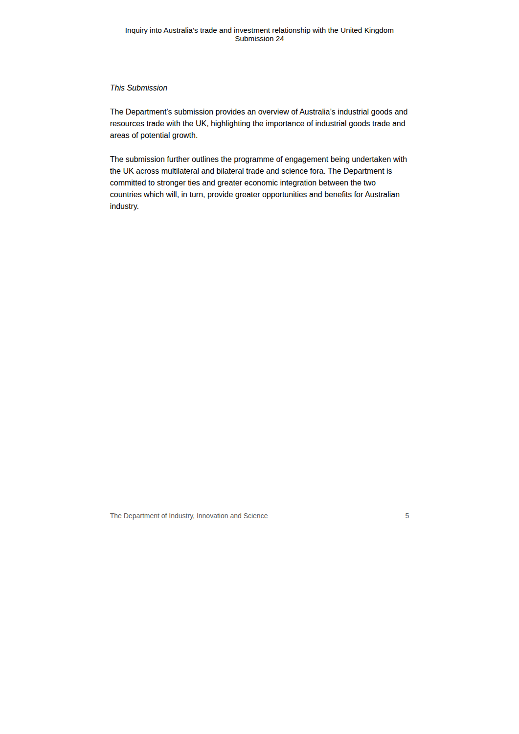Inquiry into Australia’s trade and investment relationship with the United Kingdom Submission 24
This Submission
The Department’s submission provides an overview of Australia’s industrial goods and resources trade with the UK, highlighting the importance of industrial goods trade and areas of potential growth.
The submission further outlines the programme of engagement being undertaken with the UK across multilateral and bilateral trade and science fora. The Department is committed to stronger ties and greater economic integration between the two countries which will, in turn, provide greater opportunities and benefits for Australian industry.
The Department of Industry, Innovation and Science 5